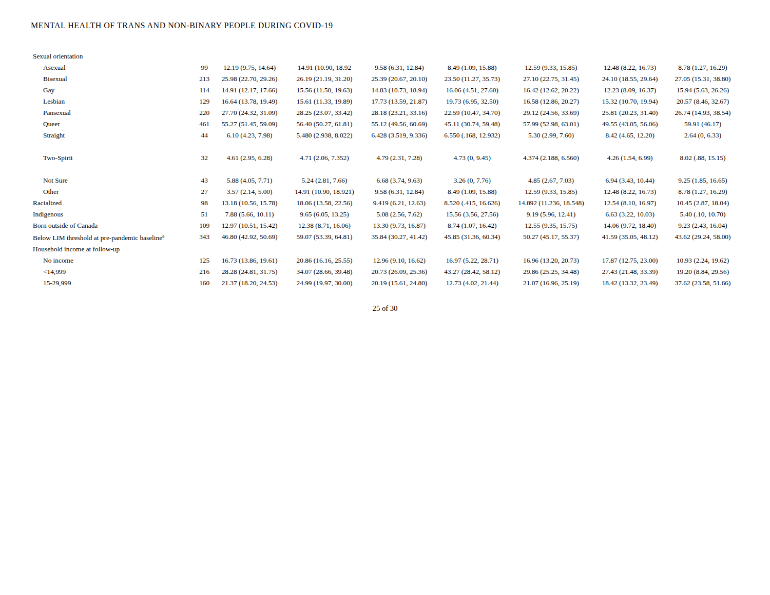MENTAL HEALTH OF TRANS AND NON-BINARY PEOPLE DURING COVID-19
| Sexual orientation |
| Asexual | 99 | 12.19 (9.75, 14.64) | 14.91 (10.90, 18.92 | 9.58 (6.31, 12.84) | 8.49 (1.09, 15.88) | 12.59 (9.33, 15.85) | 12.48 (8.22, 16.73) | 8.78 (1.27, 16.29) |
| Bisexual | 213 | 25.98 (22.70, 29.26) | 26.19 (21.19, 31.20) | 25.39 (20.67, 20.10) | 23.50 (11.27, 35.73) | 27.10 (22.75, 31.45) | 24.10 (18.55, 29.64) | 27.05 (15.31, 38.80) |
| Gay | 114 | 14.91 (12.17, 17.66) | 15.56 (11.50, 19.63) | 14.83 (10.73, 18.94) | 16.06 (4.51, 27.60) | 16.42 (12.62, 20.22) | 12.23 (8.09, 16.37) | 15.94 (5.63, 26.26) |
| Lesbian | 129 | 16.64 (13.78, 19.49) | 15.61 (11.33, 19.89) | 17.73 (13.59, 21.87) | 19.73 (6.95, 32.50) | 16.58 (12.86, 20.27) | 15.32 (10.70, 19.94) | 20.57 (8.46, 32.67) |
| Pansexual | 220 | 27.70 (24.32, 31.09) | 28.25 (23.07, 33.42) | 28.18 (23.21, 33.16) | 22.59 (10.47, 34.70) | 29.12 (24.56, 33.69) | 25.81 (20.23, 31.40) | 26.74 (14.93, 38.54) |
| Queer | 461 | 55.27 (51.45, 59.09) | 56.40 (50.27, 61.81) | 55.12 (49.56, 60.69) | 45.11 (30.74, 59.48) | 57.99 (52.98, 63.01) | 49.55 (43.05, 56.06) | 59.91 (46.17) |
| Straight | 44 | 6.10 (4.23, 7.98) | 5.480 (2.938, 8.022) | 6.428 (3.519, 9.336) | 6.550 (.168, 12.932) | 5.30 (2.99, 7.60) | 8.42 (4.65, 12.20) | 2.64 (0, 6.33) |
| Two-Spirit | 32 | 4.61 (2.95, 6.28) | 4.71 (2.06, 7.352) | 4.79 (2.31, 7.28) | 4.73 (0, 9.45) | 4.374 (2.188, 6.560) | 4.26 (1.54, 6.99) | 8.02 (.88, 15.15) |
| Not Sure | 43 | 5.88 (4.05, 7.71) | 5.24 (2.81, 7.66) | 6.68 (3.74, 9.63) | 3.26 (0, 7.76) | 4.85 (2.67, 7.03) | 6.94 (3.43, 10.44) | 9.25 (1.85, 16.65) |
| Other | 27 | 3.57 (2.14, 5.00) | 14.91 (10.90, 18.921) | 9.58 (6.31, 12.84) | 8.49 (1.09, 15.88) | 12.59 (9.33, 15.85) | 12.48 (8.22, 16.73) | 8.78 (1.27, 16.29) |
| Racialized | 98 | 13.18 (10.56, 15.78) | 18.06 (13.58, 22.56) | 9.419 (6.21, 12.63) | 8.520 (.415, 16.626) | 14.892 (11.236, 18.548) | 12.54 (8.10, 16.97) | 10.45 (2.87, 18.04) |
| Indigenous | 51 | 7.88 (5.66, 10.11) | 9.65 (6.05, 13.25) | 5.08 (2.56, 7.62) | 15.56 (3.56, 27.56) | 9.19 (5.96, 12.41) | 6.63 (3.22, 10.03) | 5.40 (.10, 10.70) |
| Born outside of Canada | 109 | 12.97 (10.51, 15.42) | 12.38 (8.71, 16.06) | 13.30 (9.73, 16.87) | 8.74 (1.07, 16.42) | 12.55 (9.35, 15.75) | 14.06 (9.72, 18.40) | 9.23 (2.43, 16.04) |
| Below LIM threshold at pre-pandemic baseline a | 343 | 46.80 (42.92, 50.69) | 59.07 (53.39, 64.81) | 35.84 (30.27, 41.42) | 45.85 (31.36, 60.34) | 50.27 (45.17, 55.37) | 41.59 (35.05, 48.12) | 43.62 (29.24, 58.00) |
| Household income at follow-up | | | | | | | | |
| No income | 125 | 16.73 (13.86, 19.61) | 20.86 (16.16, 25.55) | 12.96 (9.10, 16.62) | 16.97 (5.22, 28.71) | 16.96 (13.20, 20.73) | 17.87 (12.75, 23.00) | 10.93 (2.24, 19.62) |
| <14,999 | 216 | 28.28 (24.81, 31.75) | 34.07 (28.66, 39.48) | 20.73 (26.09, 25.36) | 43.27 (28.42, 58.12) | 29.86 (25.25, 34.48) | 27.43 (21.48, 33.39) | 19.20 (8.84, 29.56) |
| 15-29,999 | 160 | 21.37 (18.20, 24.53) | 24.99 (19.97, 30.00) | 20.19 (15.61, 24.80) | 12.73 (4.02, 21.44) | 21.07 (16.96, 25.19) | 18.42 (13.32, 23.49) | 37.62 (23.58, 51.66) |
25 of 30